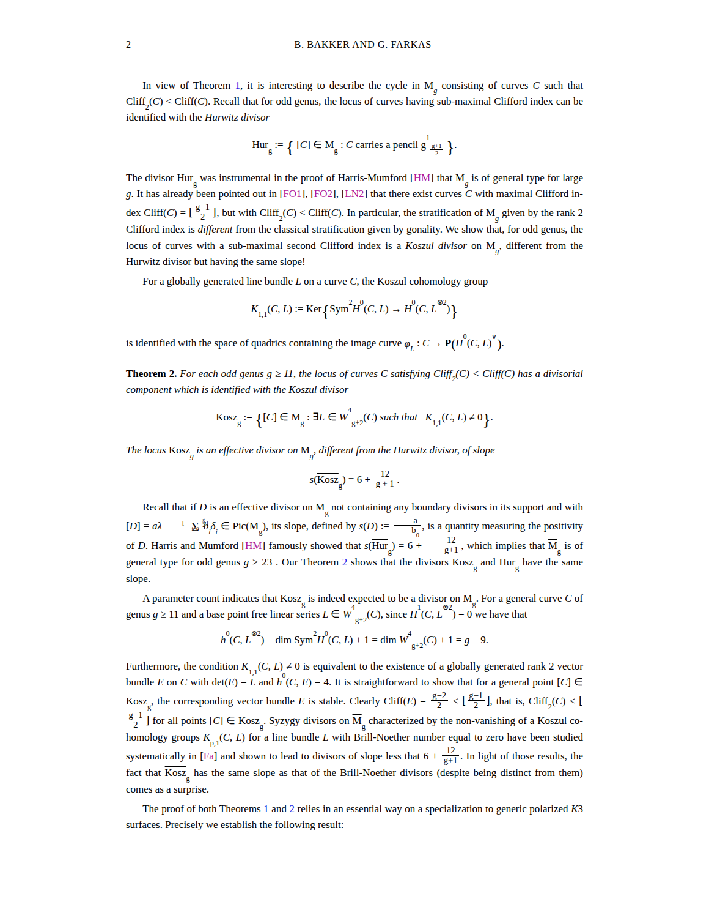2 B. BAKKER AND G. FARKAS
In view of Theorem 1, it is interesting to describe the cycle in Mg consisting of curves C such that Cliff2(C) < Cliff(C). Recall that for odd genus, the locus of curves having sub-maximal Clifford index can be identified with the Hurwitz divisor
Hurg := { [C] ∈ Mg : C carries a pencil g1g+12 }.
The divisor Hurg was instrumental in the proof of Harris-Mumford [HM] that Mg is of general type for large g. It has already been pointed out in [FO1], [FO2], [LN2] that there exist curves C with maximal Clifford index Cliff(C) = ⌊g−12⌋, but with Cliff2(C) < Cliff(C). In particular, the stratification of Mg given by the rank 2 Clifford index is different from the classical stratification given by gonality. We show that, for odd genus, the locus of curves with a sub-maximal second Clifford index is a Koszul divisor on Mg, different from the Hurwitz divisor but having the same slope!
For a globally generated line bundle L on a curve C, the Koszul cohomology group
K1,1(C, L) := Ker{Sym2H0(C, L) → H0(C, L⊗2)}
is identified with the space of quadrics containing the image curve φL : C → P(H0(C, L)∨).
Theorem 2. For each odd genus g ≥ 11, the locus of curves C satisfying Cliff2(C) < Cliff(C) has a divisorial component which is identified with the Koszul divisor
Koszg := {[C] ∈ Mg : ∃L ∈ W4g+2(C) such that K1,1(C, L) ≠ 0}.
The locus Koszg is an effective divisor on Mg, different from the Hurwitz divisor, of slope
s(Koszg) = 6 + 12 g + 1.
Recall that if D is an effective divisor on Mg not containing any boundary divisors in its support and with [D] = aλ − Σ⌊g 2⌋i=0 biδi ∈ Pic(Mg), its slope, defined by s(D) := ab0, is a quantity measuring the positivity of D. Harris and Mumford [HM] famously showed that s(Hurg) = 6 + 12 g+1, which implies that Mg is of general type for odd genus g > 23 . Our Theorem 2 shows that the divisors Koszg and Hurg have the same slope.
A parameter count indicates that Koszg is indeed expected to be a divisor on Mg. For a general curve C of genus g ≥ 11 and a base point free linear series L ∈ W4g+2(C), since H1(C, L⊗2) = 0 we have that
h0(C, L⊗2) − dim Sym2H0(C, L) + 1 = dim W4g+2(C) + 1 = g − 9.
Furthermore, the condition K1,1(C, L) ≠ 0 is equivalent to the existence of a globally generated rank 2 vector bundle E on C with det(E) = L and h0(C, E) = 4. It is straightforward to show that for a general point [C] ∈ Koszg, the corresponding vector bundle E is stable. Clearly Cliff(E) = g−22 < ⌊g−12⌋, that is, Cliff2(C) < ⌊g−12⌋ for all points [C] ∈ Koszg. Syzygy divisors on Mg characterized by the non-vanishing of a Koszul cohomology groups Kp,1(C, L) for a line bundle L with Brill-Noether number equal to zero have been studied systematically in [Fa] and shown to lead to divisors of slope less that 6 + 12 g+1. In light of those results, the fact that Koszg has the same slope as that of the Brill-Noether divisors (despite being distinct from them) comes as a surprise.
The proof of both Theorems 1 and 2 relies in an essential way on a specialization to generic polarized K3 surfaces. Precisely we establish the following result: